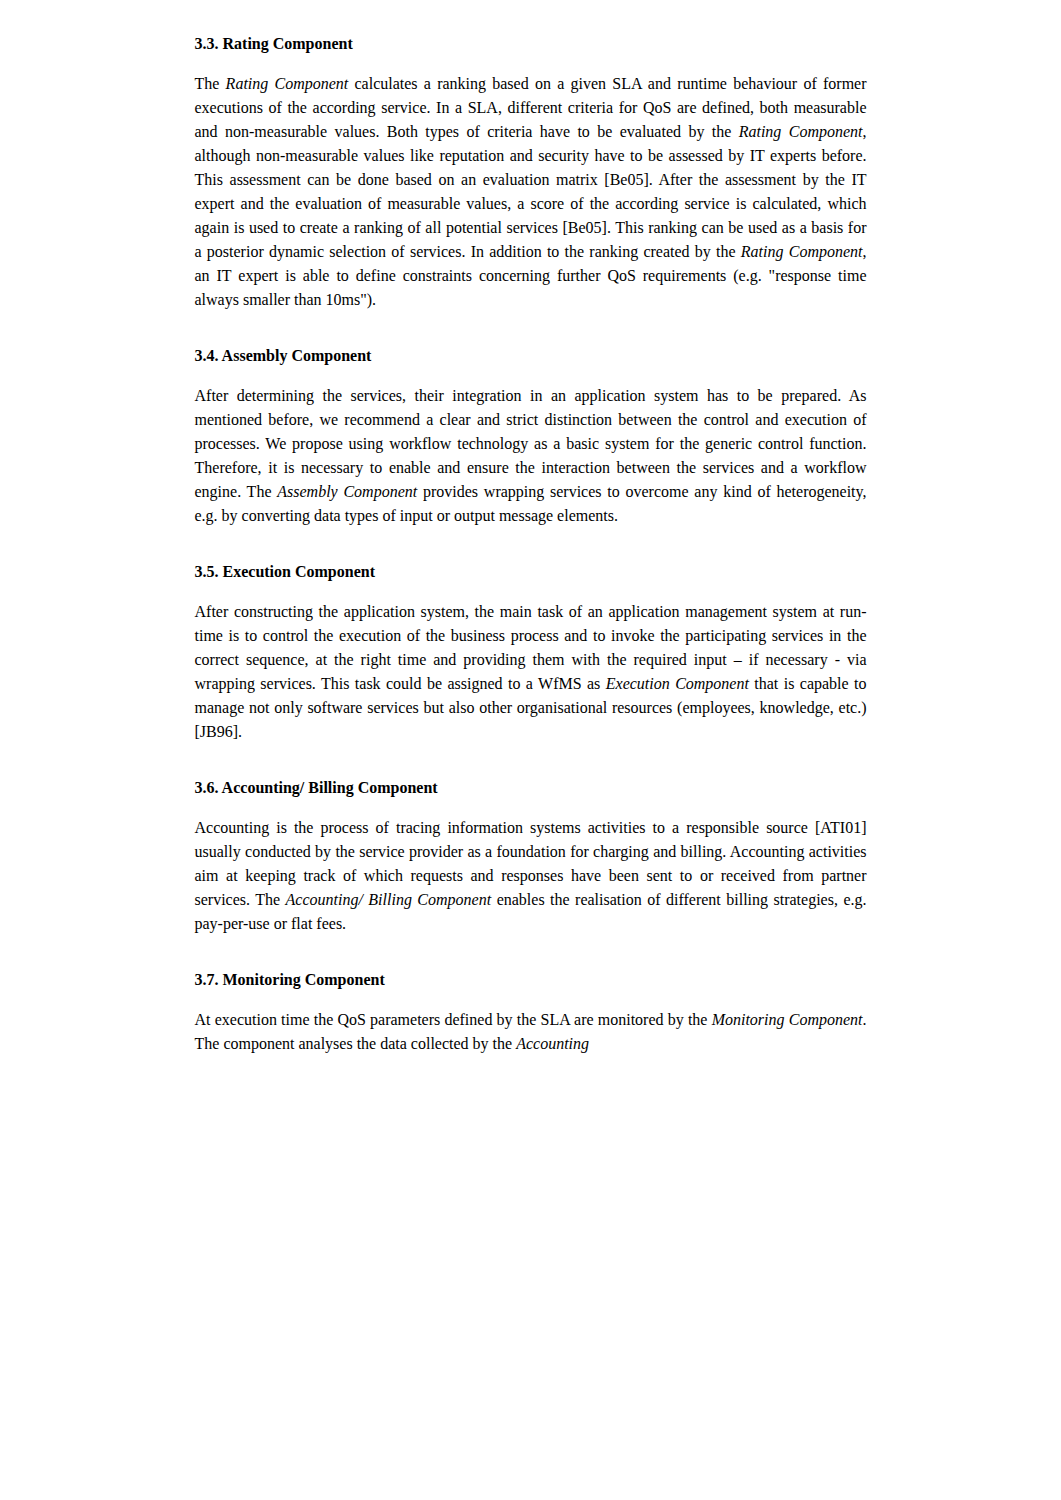3.3. Rating Component
The Rating Component calculates a ranking based on a given SLA and runtime behaviour of former executions of the according service. In a SLA, different criteria for QoS are defined, both measurable and non-measurable values. Both types of criteria have to be evaluated by the Rating Component, although non-measurable values like reputation and security have to be assessed by IT experts before. This assessment can be done based on an evaluation matrix [Be05]. After the assessment by the IT expert and the evaluation of measurable values, a score of the according service is calculated, which again is used to create a ranking of all potential services [Be05]. This ranking can be used as a basis for a posterior dynamic selection of services. In addition to the ranking created by the Rating Component, an IT expert is able to define constraints concerning further QoS requirements (e.g. "response time always smaller than 10ms").
3.4. Assembly Component
After determining the services, their integration in an application system has to be prepared. As mentioned before, we recommend a clear and strict distinction between the control and execution of processes. We propose using workflow technology as a basic system for the generic control function. Therefore, it is necessary to enable and ensure the interaction between the services and a workflow engine. The Assembly Component provides wrapping services to overcome any kind of heterogeneity, e.g. by converting data types of input or output message elements.
3.5. Execution Component
After constructing the application system, the main task of an application management system at run-time is to control the execution of the business process and to invoke the participating services in the correct sequence, at the right time and providing them with the required input – if necessary - via wrapping services. This task could be assigned to a WfMS as Execution Component that is capable to manage not only software services but also other organisational resources (employees, knowledge, etc.) [JB96].
3.6. Accounting/ Billing Component
Accounting is the process of tracing information systems activities to a responsible source [ATI01] usually conducted by the service provider as a foundation for charging and billing. Accounting activities aim at keeping track of which requests and responses have been sent to or received from partner services. The Accounting/ Billing Component enables the realisation of different billing strategies, e.g. pay-per-use or flat fees.
3.7. Monitoring Component
At execution time the QoS parameters defined by the SLA are monitored by the Monitoring Component. The component analyses the data collected by the Accounting